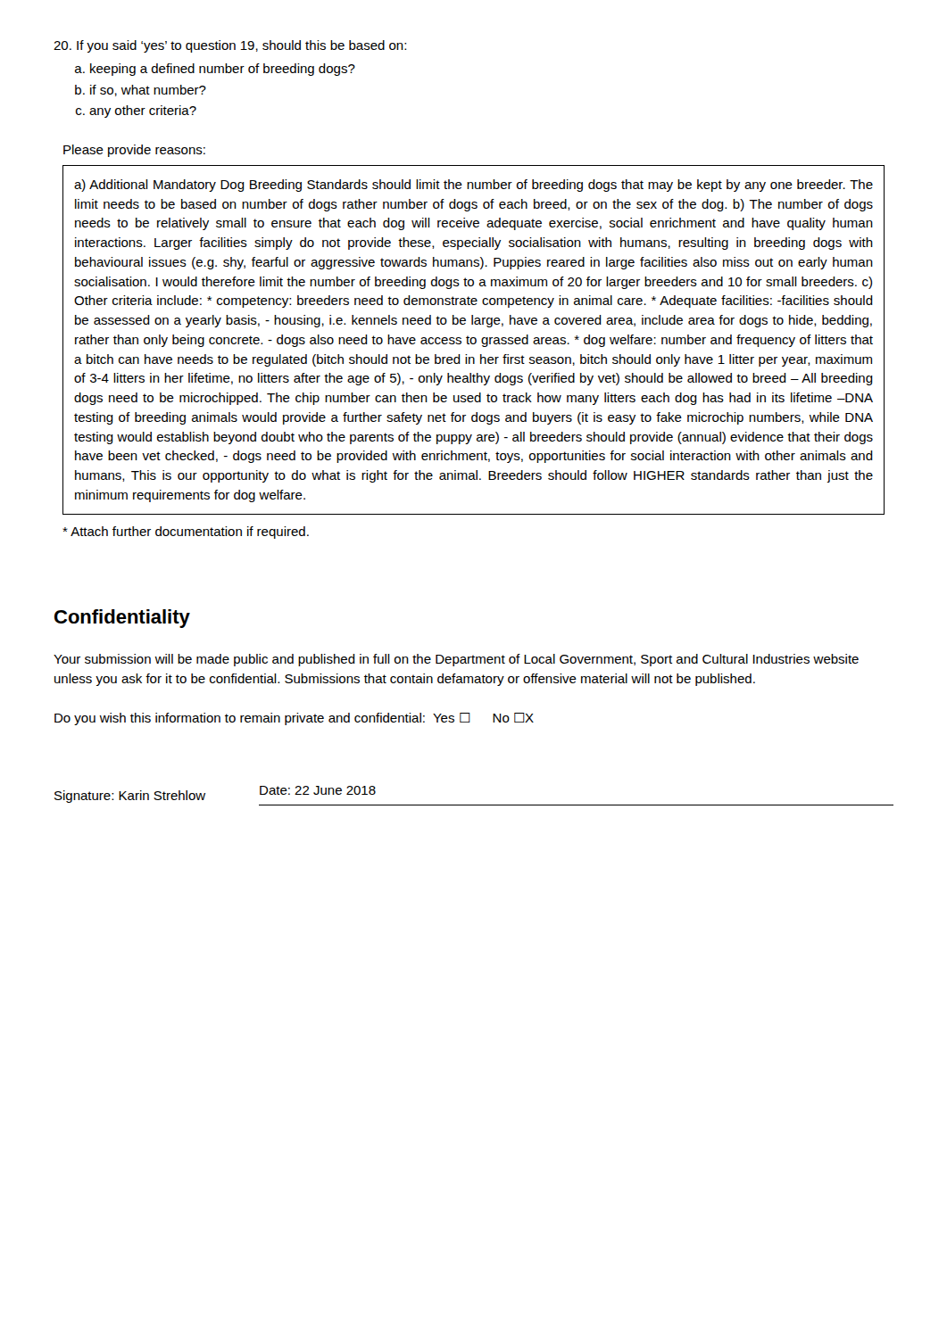20. If you said ‘yes’ to question 19, should this be based on:
keeping a defined number of breeding dogs?
if so, what number?
any other criteria?
Please provide reasons:
a) Additional Mandatory Dog Breeding Standards should limit the number of breeding dogs that may be kept by any one breeder. The limit needs to be based on number of dogs rather number of dogs of each breed, or on the sex of the dog. b) The number of dogs needs to be relatively small to ensure that each dog will receive adequate exercise, social enrichment and have quality human interactions. Larger facilities simply do not provide these, especially socialisation with humans, resulting in breeding dogs with behavioural issues (e.g. shy, fearful or aggressive towards humans). Puppies reared in large facilities also miss out on early human socialisation. I would therefore limit the number of breeding dogs to a maximum of 20 for larger breeders and 10 for small breeders. c) Other criteria include: * competency: breeders need to demonstrate competency in animal care. * Adequate facilities: -facilities should be assessed on a yearly basis, - housing, i.e. kennels need to be large, have a covered area, include area for dogs to hide, bedding, rather than only being concrete. - dogs also need to have access to grassed areas. * dog welfare: number and frequency of litters that a bitch can have needs to be regulated (bitch should not be bred in her first season, bitch should only have 1 litter per year, maximum of 3-4 litters in her lifetime, no litters after the age of 5), - only healthy dogs (verified by vet) should be allowed to breed – All breeding dogs need to be microchipped. The chip number can then be used to track how many litters each dog has had in its lifetime –DNA testing of breeding animals would provide a further safety net for dogs and buyers (it is easy to fake microchip numbers, while DNA testing would establish beyond doubt who the parents of the puppy are) - all breeders should provide (annual) evidence that their dogs have been vet checked, - dogs need to be provided with enrichment, toys, opportunities for social interaction with other animals and humans, This is our opportunity to do what is right for the animal. Breeders should follow HIGHER standards rather than just the minimum requirements for dog welfare.
* Attach further documentation if required.
Confidentiality
Your submission will be made public and published in full on the Department of Local Government, Sport and Cultural Industries website unless you ask for it to be confidential. Submissions that contain defamatory or offensive material will not be published.
Do you wish this information to remain private and confidential: Yes ☐ No ☐X
Signature: Karin Strehlow
Date: 22 June 2018